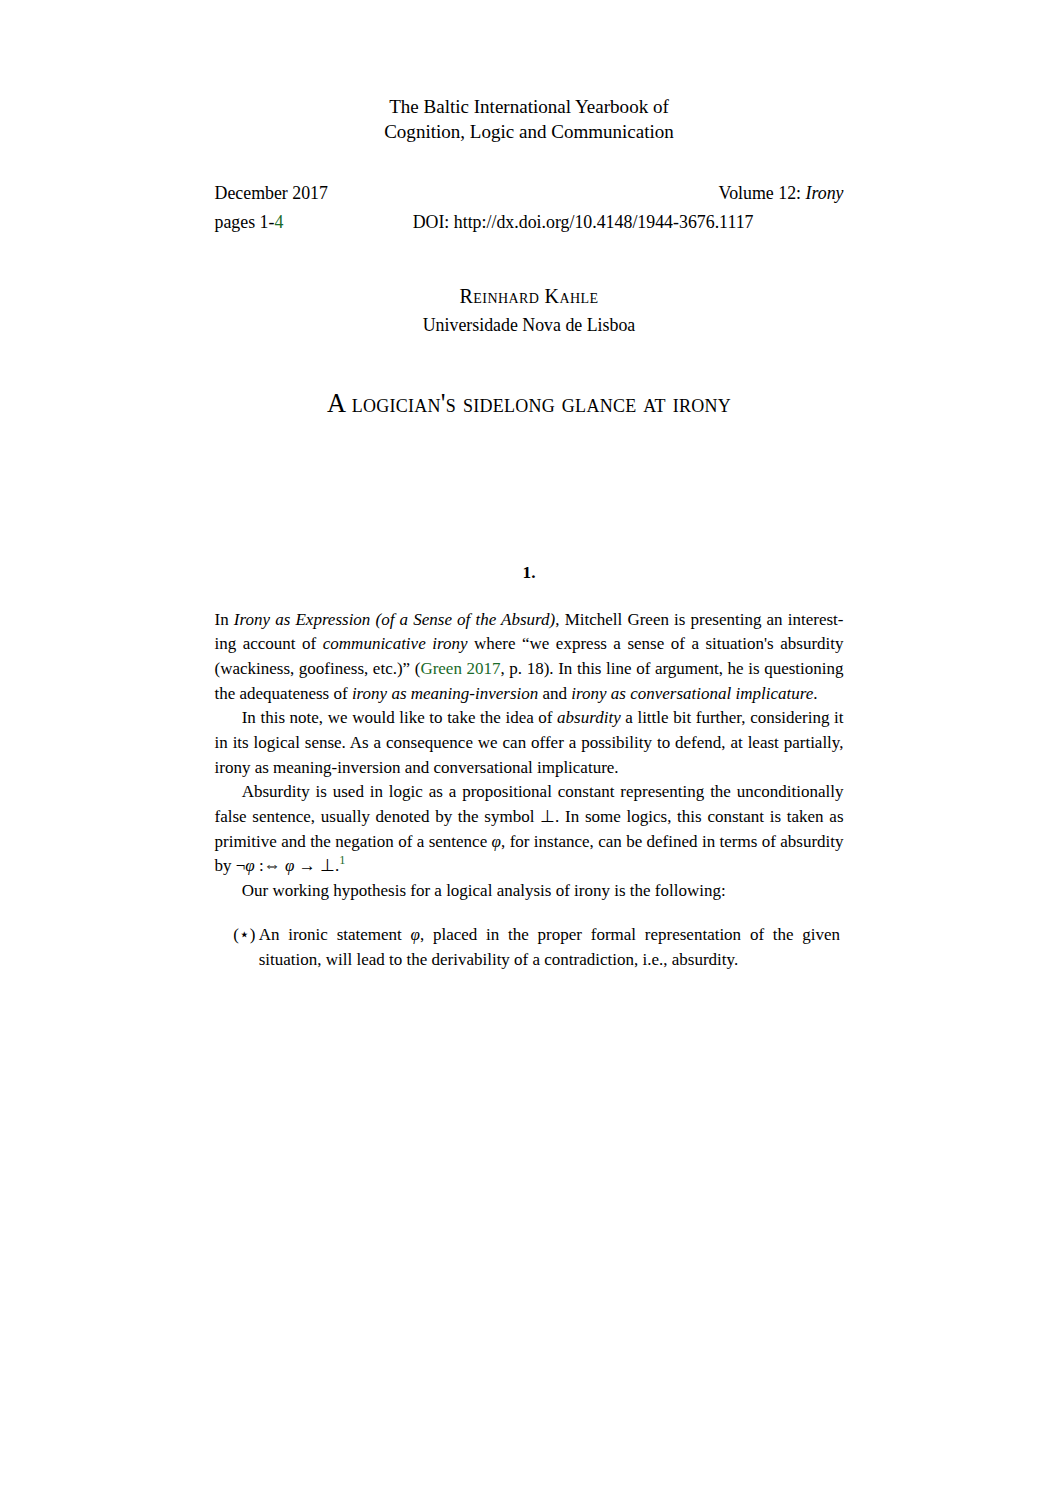The Baltic International Yearbook of
Cognition, Logic and Communication
December 2017
Volume 12: Irony
pages 1-4
DOI: http://dx.doi.org/10.4148/1944-3676.1117
Reinhard Kahle
Universidade Nova de Lisboa
A logician's sidelong glance at irony
1.
In Irony as Expression (of a Sense of the Absurd), Mitchell Green is presenting an interesting account of communicative irony where “we express a sense of a situation's absurdity (wackiness, goofiness, etc.)” (Green 2017, p. 18). In this line of argument, he is questioning the adequateness of irony as meaning-inversion and irony as conversational implicature.
In this note, we would like to take the idea of absurdity a little bit further, considering it in its logical sense. As a consequence we can offer a possibility to defend, at least partially, irony as meaning-inversion and conversational implicature.
Absurdity is used in logic as a propositional constant representing the unconditionally false sentence, usually denoted by the symbol ⊥. In some logics, this constant is taken as primitive and the negation of a sentence φ, for instance, can be defined in terms of absurdity by ¬φ :⇔ φ → ⊥.1
Our working hypothesis for a logical analysis of irony is the following:
(⋆)
An ironic statement φ, placed in the proper formal representation of the given situation, will lead to the derivability of a contradiction, i.e., absurdity.